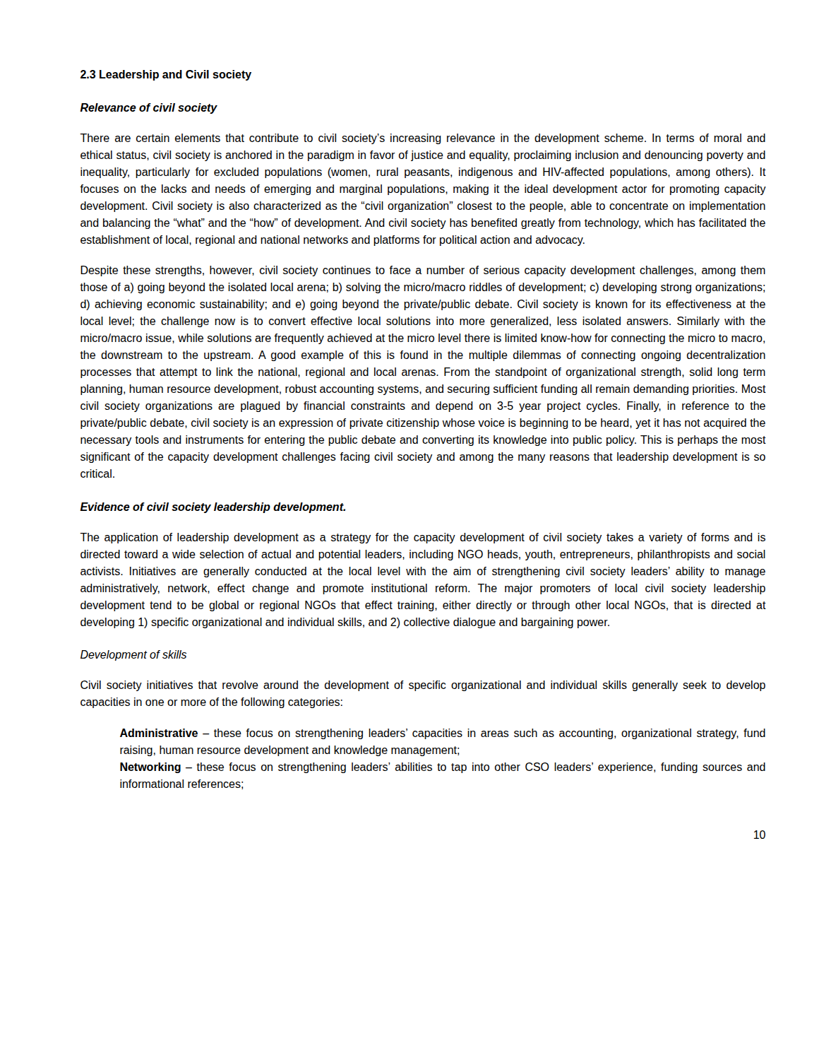2.3 Leadership and Civil society
Relevance of civil society
There are certain elements that contribute to civil society’s increasing relevance in the development scheme. In terms of moral and ethical status, civil society is anchored in the paradigm in favor of justice and equality, proclaiming inclusion and denouncing poverty and inequality, particularly for excluded populations (women, rural peasants, indigenous and HIV-affected populations, among others). It focuses on the lacks and needs of emerging and marginal populations, making it the ideal development actor for promoting capacity development. Civil society is also characterized as the “civil organization” closest to the people, able to concentrate on implementation and balancing the “what” and the “how” of development. And civil society has benefited greatly from technology, which has facilitated the establishment of local, regional and national networks and platforms for political action and advocacy.
Despite these strengths, however, civil society continues to face a number of serious capacity development challenges, among them those of a) going beyond the isolated local arena; b) solving the micro/macro riddles of development; c) developing strong organizations; d) achieving economic sustainability; and e) going beyond the private/public debate. Civil society is known for its effectiveness at the local level; the challenge now is to convert effective local solutions into more generalized, less isolated answers. Similarly with the micro/macro issue, while solutions are frequently achieved at the micro level there is limited know-how for connecting the micro to macro, the downstream to the upstream. A good example of this is found in the multiple dilemmas of connecting ongoing decentralization processes that attempt to link the national, regional and local arenas. From the standpoint of organizational strength, solid long term planning, human resource development, robust accounting systems, and securing sufficient funding all remain demanding priorities. Most civil society organizations are plagued by financial constraints and depend on 3-5 year project cycles. Finally, in reference to the private/public debate, civil society is an expression of private citizenship whose voice is beginning to be heard, yet it has not acquired the necessary tools and instruments for entering the public debate and converting its knowledge into public policy. This is perhaps the most significant of the capacity development challenges facing civil society and among the many reasons that leadership development is so critical.
Evidence of civil society leadership development.
The application of leadership development as a strategy for the capacity development of civil society takes a variety of forms and is directed toward a wide selection of actual and potential leaders, including NGO heads, youth, entrepreneurs, philanthropists and social activists. Initiatives are generally conducted at the local level with the aim of strengthening civil society leaders’ ability to manage administratively, network, effect change and promote institutional reform. The major promoters of local civil society leadership development tend to be global or regional NGOs that effect training, either directly or through other local NGOs, that is directed at developing 1) specific organizational and individual skills, and 2) collective dialogue and bargaining power.
Development of skills
Civil society initiatives that revolve around the development of specific organizational and individual skills generally seek to develop capacities in one or more of the following categories:
Administrative – these focus on strengthening leaders’ capacities in areas such as accounting, organizational strategy, fund raising, human resource development and knowledge management;
Networking – these focus on strengthening leaders’ abilities to tap into other CSO leaders’ experience, funding sources and informational references;
10